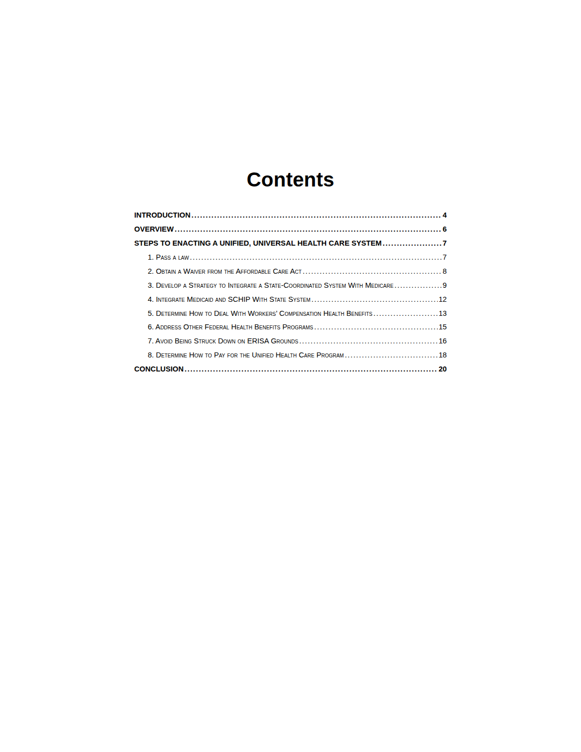Contents
Introduction ........................................................................................................................................... 4
Overview ............................................................................................................................................... 6
Steps to Enacting a Unified, Universal Health Care System ..................................................................... 7
1. Pass a law ................................................................................................................................................. 7
2. Obtain a Waiver from the Affordable Care Act ................................................................................................. 8
3. Develop a Strategy to Integrate a State-Coordinated System With Medicare ....................................................... 9
4. Integrate Medicaid and SCHIP With State System .............................................................................................. 12
5. Determine How to Deal With Workers’ Compensation Health Benefits .............................................................. 13
6. Address Other Federal Health Benefits Programs .............................................................................................. 15
7. Avoid Being Struck Down on ERISA Grounds ..................................................................................................... 16
8. Determine How to Pay for the Unified Health Care Program .............................................................................. 18
Conclusion ............................................................................................................................................. 20